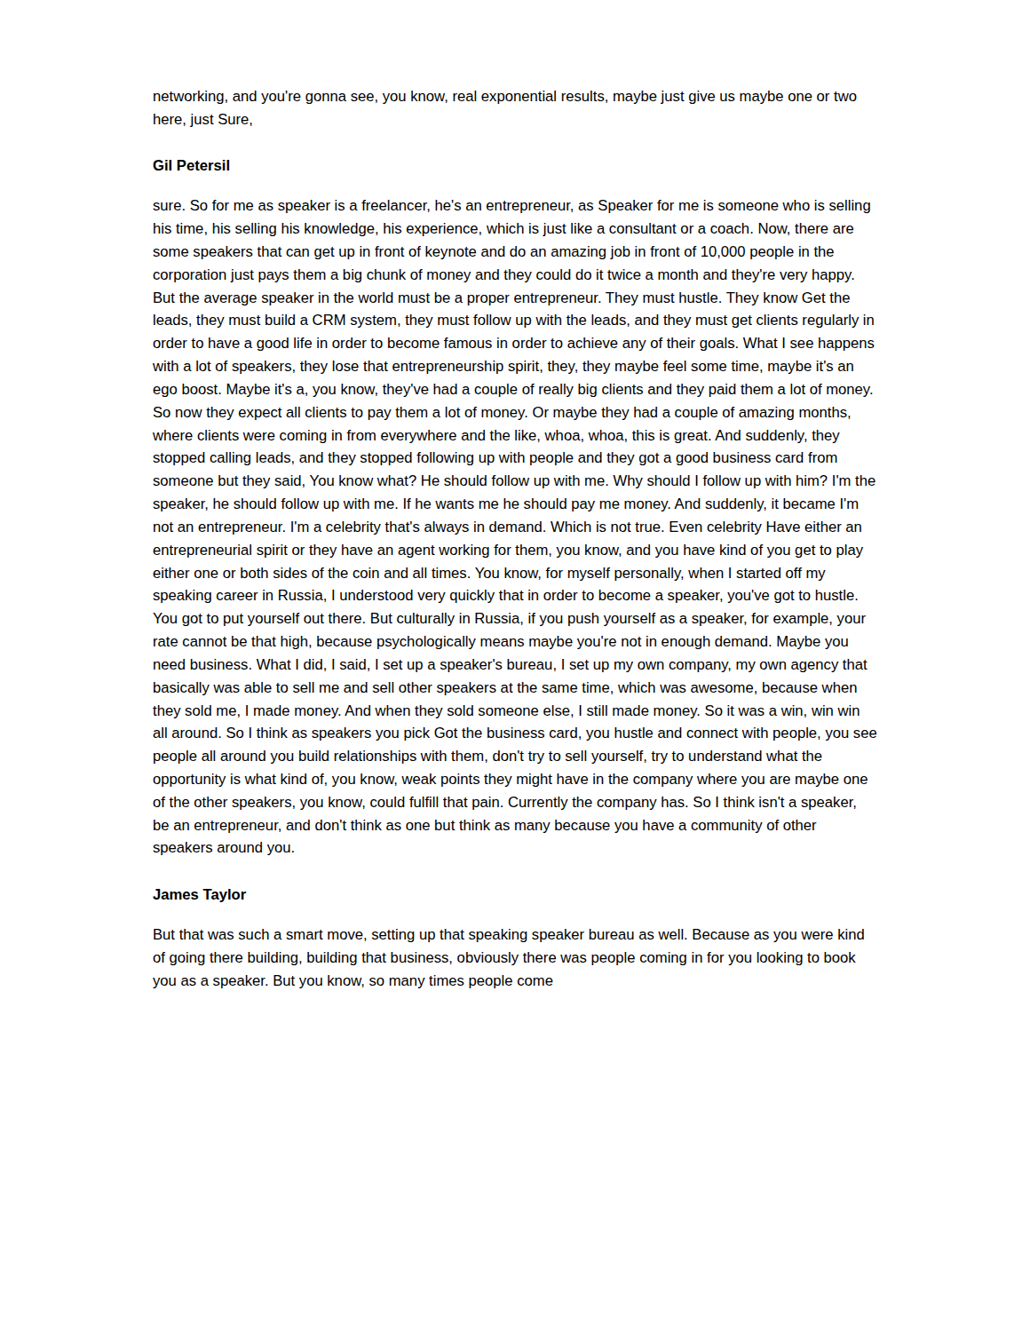networking, and you're gonna see, you know, real exponential results, maybe just give us maybe one or two here, just Sure,
Gil Petersil
sure. So for me as speaker is a freelancer, he's an entrepreneur, as Speaker for me is someone who is selling his time, his selling his knowledge, his experience, which is just like a consultant or a coach. Now, there are some speakers that can get up in front of keynote and do an amazing job in front of 10,000 people in the corporation just pays them a big chunk of money and they could do it twice a month and they're very happy. But the average speaker in the world must be a proper entrepreneur. They must hustle. They know Get the leads, they must build a CRM system, they must follow up with the leads, and they must get clients regularly in order to have a good life in order to become famous in order to achieve any of their goals. What I see happens with a lot of speakers, they lose that entrepreneurship spirit, they, they maybe feel some time, maybe it's an ego boost. Maybe it's a, you know, they've had a couple of really big clients and they paid them a lot of money. So now they expect all clients to pay them a lot of money. Or maybe they had a couple of amazing months, where clients were coming in from everywhere and the like, whoa, whoa, this is great. And suddenly, they stopped calling leads, and they stopped following up with people and they got a good business card from someone but they said, You know what? He should follow up with me. Why should I follow up with him? I'm the speaker, he should follow up with me. If he wants me he should pay me money. And suddenly, it became I'm not an entrepreneur. I'm a celebrity that's always in demand. Which is not true. Even celebrity Have either an entrepreneurial spirit or they have an agent working for them, you know, and you have kind of you get to play either one or both sides of the coin and all times. You know, for myself personally, when I started off my speaking career in Russia, I understood very quickly that in order to become a speaker, you've got to hustle. You got to put yourself out there. But culturally in Russia, if you push yourself as a speaker, for example, your rate cannot be that high, because psychologically means maybe you're not in enough demand. Maybe you need business. What I did, I said, I set up a speaker's bureau, I set up my own company, my own agency that basically was able to sell me and sell other speakers at the same time, which was awesome, because when they sold me, I made money. And when they sold someone else, I still made money. So it was a win, win win all around. So I think as speakers you pick Got the business card, you hustle and connect with people, you see people all around you build relationships with them, don't try to sell yourself, try to understand what the opportunity is what kind of, you know, weak points they might have in the company where you are maybe one of the other speakers, you know, could fulfill that pain. Currently the company has. So I think isn't a speaker, be an entrepreneur, and don't think as one but think as many because you have a community of other speakers around you.
James Taylor
But that was such a smart move, setting up that speaking speaker bureau as well. Because as you were kind of going there building, building that business, obviously there was people coming in for you looking to book you as a speaker. But you know, so many times people come